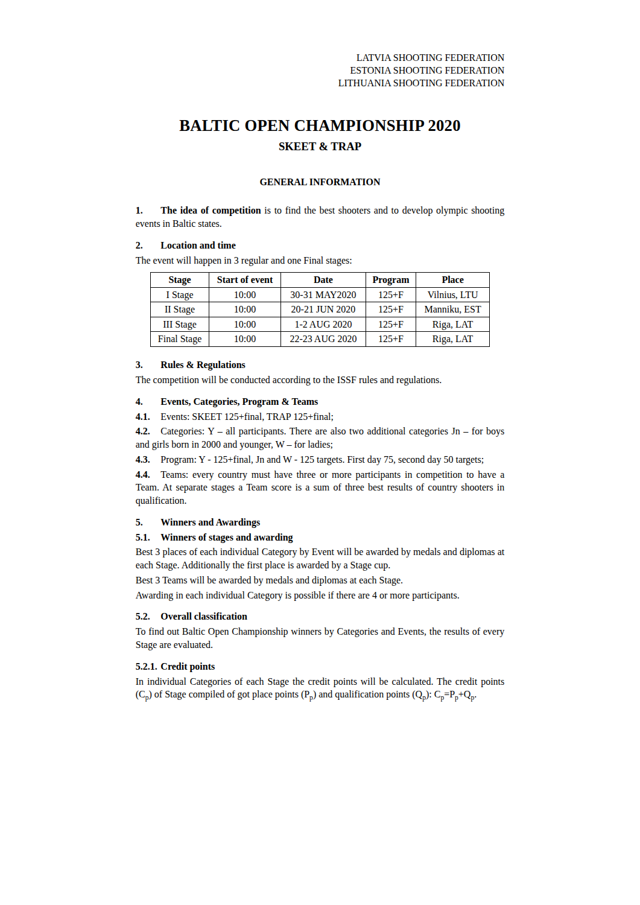LATVIA SHOOTING FEDERATION
ESTONIA SHOOTING FEDERATION
LITHUANIA SHOOTING FEDERATION
BALTIC OPEN CHAMPIONSHIP 2020
SKEET & TRAP
GENERAL INFORMATION
1. The idea of competition is to find the best shooters and to develop olympic shooting events in Baltic states.
2. Location and time
The event will happen in 3 regular and one Final stages:
| Stage | Start of event | Date | Program | Place |
| --- | --- | --- | --- | --- |
| I Stage | 10:00 | 30-31 MAY2020 | 125+F | Vilnius, LTU |
| II Stage | 10:00 | 20-21 JUN 2020 | 125+F | Manniku, EST |
| III Stage | 10:00 | 1-2 AUG 2020 | 125+F | Riga, LAT |
| Final Stage | 10:00 | 22-23 AUG 2020 | 125+F | Riga, LAT |
3. Rules & Regulations
The competition will be conducted according to the ISSF rules and regulations.
4. Events, Categories, Program & Teams
4.1. Events: SKEET 125+final, TRAP 125+final;
4.2. Categories: Y – all participants. There are also two additional categories Jn – for boys and girls born in 2000 and younger, W – for ladies;
4.3. Program: Y - 125+final, Jn and W - 125 targets. First day 75, second day 50 targets;
4.4. Teams: every country must have three or more participants in competition to have a Team. At separate stages a Team score is a sum of three best results of country shooters in qualification.
5. Winners and Awardings
5.1. Winners of stages and awarding
Best 3 places of each individual Category by Event will be awarded by medals and diplomas at each Stage. Additionally the first place is awarded by a Stage cup.
Best 3 Teams will be awarded by medals and diplomas at each Stage.
Awarding in each individual Category is possible if there are 4 or more participants.
5.2. Overall classification
To find out Baltic Open Championship winners by Categories and Events, the results of every Stage are evaluated.
5.2.1. Credit points
In individual Categories of each Stage the credit points will be calculated. The credit points (Cp) of Stage compiled of got place points (Pp) and qualification points (Qp): Cp=Pp+Qp.